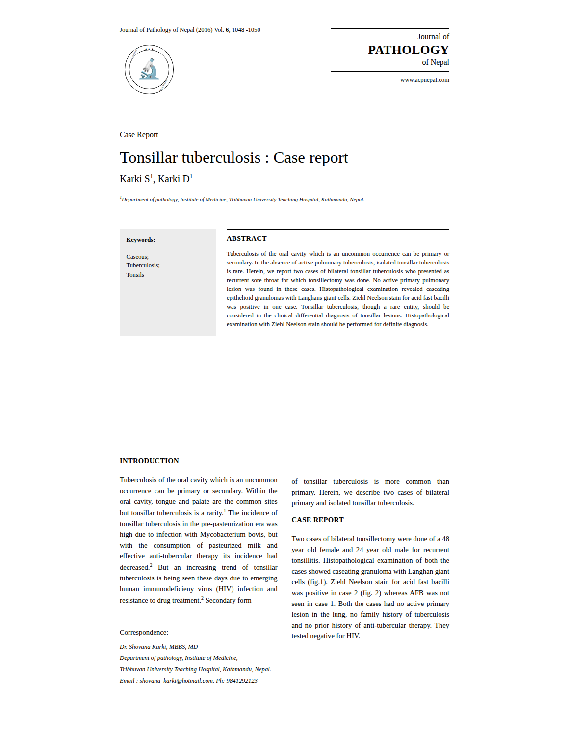Journal of Pathology of Nepal (2016) Vol. 6, 1048 -1050
★ ★ ★
Association of Clinical Pathologist of Nepal Building Bridges Through Pathology
🔬
Journal of
PATHOLOGY
of Nepal
www.acpnepal.com
Case Report
Tonsillar tuberculosis : Case report
Karki S1, Karki D1
1Department of pathology, Institute of Medicine, Tribhuvan University Teaching Hospital, Kathmandu, Nepal.
Keywords:
Caseous;
Tuberculosis;
Tonsils
ABSTRACT
Tuberculosis of the oral cavity which is an uncommon occurrence can be primary or secondary. In the absence of active pulmonary tuberculosis, isolated tonsillar tuberculosis is rare. Herein, we report two cases of bilateral tonsillar tuberculosis who presented as recurrent sore throat for which tonsillectomy was done. No active primary pulmonary lesion was found in these cases. Histopathological examination revealed caseating epithelioid granulomas with Langhans giant cells. Ziehl Neelson stain for acid fast bacilli was positive in one case. Tonsillar tuberculosis, though a rare entity, should be considered in the clinical differential diagnosis of tonsillar lesions. Histopathological examination with Ziehl Neelson stain should be performed for definite diagnosis.
INTRODUCTION
Tuberculosis of the oral cavity which is an uncommon occurrence can be primary or secondary. Within the oral cavity, tongue and palate are the common sites but tonsillar tuberculosis is a rarity.1 The incidence of tonsillar tuberculosis in the pre-pasteurization era was high due to infection with Mycobacterium bovis, but with the consumption of pasteurized milk and effective anti-tubercular therapy its incidence had decreased.2 But an increasing trend of tonsillar tuberculosis is being seen these days due to emerging human immunodeficieny virus (HIV) infection and resistance to drug treatment.2 Secondary form
Correspondence:
Dr. Shovana Karki, MBBS, MD
Department of pathology, Institute of Medicine,
Tribhuvan University Teaching Hospital, Kathmandu, Nepal.
Email : shovana_karki@hotmail.com, Ph: 9841292123
of tonsillar tuberculosis is more common than primary. Herein, we describe two cases of bilateral primary and isolated tonsillar tuberculosis.
CASE REPORT
Two cases of bilateral tonsillectomy were done of a 48 year old female and 24 year old male for recurrent tonsillitis. Histopathological examination of both the cases showed caseating granuloma with Langhan giant cells (fig.1). Ziehl Neelson stain for acid fast bacilli was positive in case 2 (fig. 2) whereas AFB was not seen in case 1. Both the cases had no active primary lesion in the lung, no family history of tuberculosis and no prior history of anti-tubercular therapy. They tested negative for HIV.